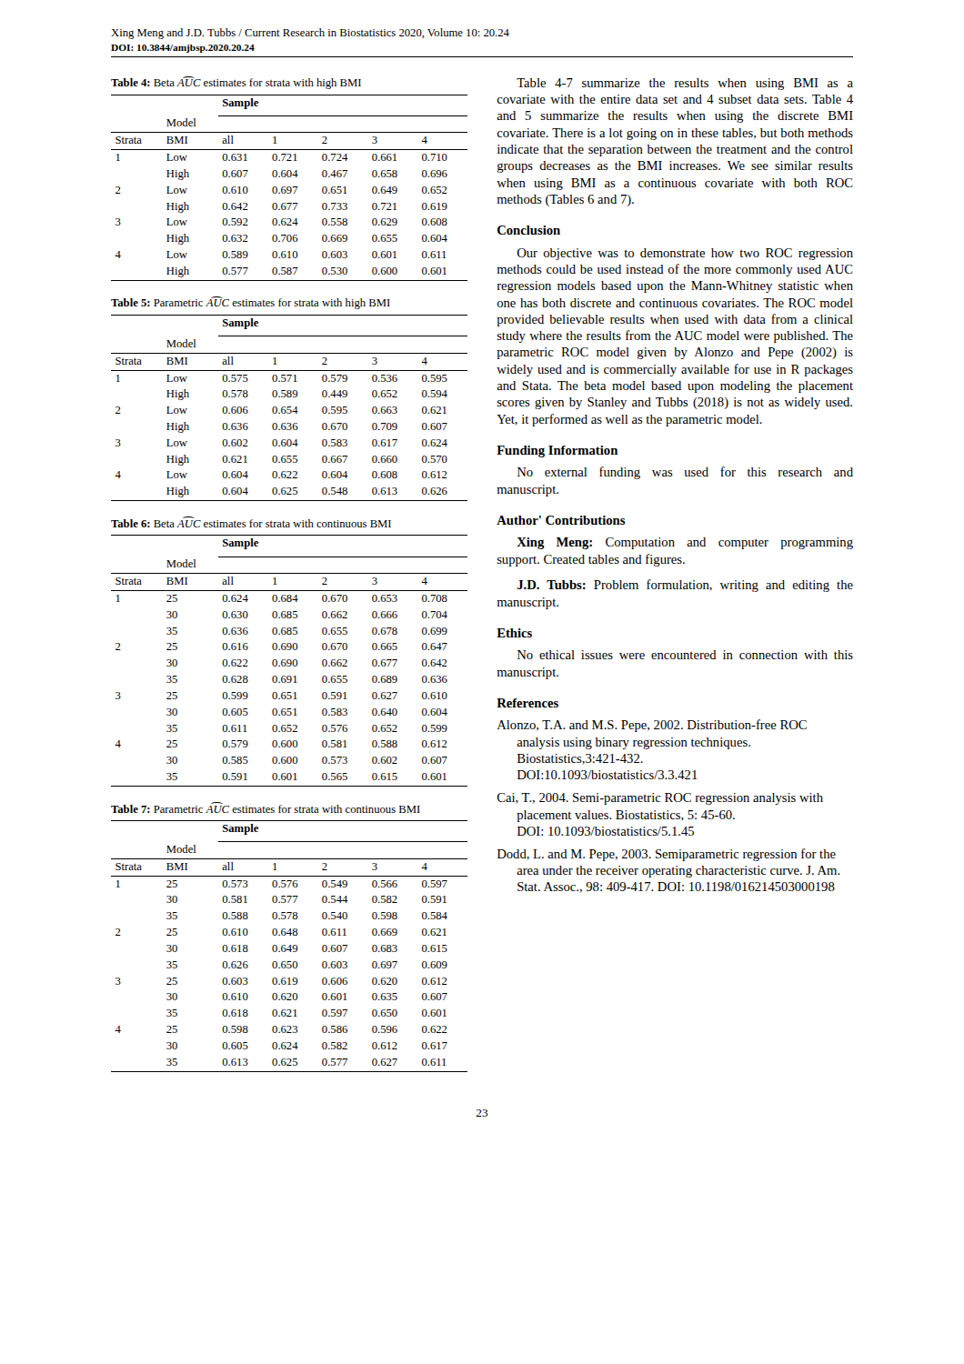Xing Meng and J.D. Tubbs / Current Research in Biostatistics 2020, Volume 10: 20.24 DOI: 10.3844/amjbsp.2020.20.24
Table 4: Beta AUC estimates for strata with high BMI
| | | Sample |
| --- | --- | --- |
| | Model | | | | | |
| Strata | BMI | all | 1 | 2 | 3 | 4 |
| 1 | Low | 0.631 | 0.721 | 0.724 | 0.661 | 0.710 |
| | High | 0.607 | 0.604 | 0.467 | 0.658 | 0.696 |
| 2 | Low | 0.610 | 0.697 | 0.651 | 0.649 | 0.652 |
| | High | 0.642 | 0.677 | 0.733 | 0.721 | 0.619 |
| 3 | Low | 0.592 | 0.624 | 0.558 | 0.629 | 0.608 |
| | High | 0.632 | 0.706 | 0.669 | 0.655 | 0.604 |
| 4 | Low | 0.589 | 0.610 | 0.603 | 0.601 | 0.611 |
| | High | 0.577 | 0.587 | 0.530 | 0.600 | 0.601 |
Table 5: Parametric AUC estimates for strata with high BMI
| | | Sample |
| --- | --- | --- |
| | Model | | | | | |
| Strata | BMI | all | 1 | 2 | 3 | 4 |
| 1 | Low | 0.575 | 0.571 | 0.579 | 0.536 | 0.595 |
| | High | 0.578 | 0.589 | 0.449 | 0.652 | 0.594 |
| 2 | Low | 0.606 | 0.654 | 0.595 | 0.663 | 0.621 |
| | High | 0.636 | 0.636 | 0.670 | 0.709 | 0.607 |
| 3 | Low | 0.602 | 0.604 | 0.583 | 0.617 | 0.624 |
| | High | 0.621 | 0.655 | 0.667 | 0.660 | 0.570 |
| 4 | Low | 0.604 | 0.622 | 0.604 | 0.608 | 0.612 |
| | High | 0.604 | 0.625 | 0.548 | 0.613 | 0.626 |
Table 6: Beta AUC estimates for strata with continuous BMI
| | | Sample |
| --- | --- | --- |
| | Model | | | | | |
| Strata | BMI | all | 1 | 2 | 3 | 4 |
| 1 | 25 | 0.624 | 0.684 | 0.670 | 0.653 | 0.708 |
| | 30 | 0.630 | 0.685 | 0.662 | 0.666 | 0.704 |
| | 35 | 0.636 | 0.685 | 0.655 | 0.678 | 0.699 |
| 2 | 25 | 0.616 | 0.690 | 0.670 | 0.665 | 0.647 |
| | 30 | 0.622 | 0.690 | 0.662 | 0.677 | 0.642 |
| | 35 | 0.628 | 0.691 | 0.655 | 0.689 | 0.636 |
| 3 | 25 | 0.599 | 0.651 | 0.591 | 0.627 | 0.610 |
| | 30 | 0.605 | 0.651 | 0.583 | 0.640 | 0.604 |
| | 35 | 0.611 | 0.652 | 0.576 | 0.652 | 0.599 |
| 4 | 25 | 0.579 | 0.600 | 0.581 | 0.588 | 0.612 |
| | 30 | 0.585 | 0.600 | 0.573 | 0.602 | 0.607 |
| | 35 | 0.591 | 0.601 | 0.565 | 0.615 | 0.601 |
Table 7: Parametric AUC estimates for strata with continuous BMI
| | | Sample |
| --- | --- | --- |
| | Model | | | | | |
| Strata | BMI | all | 1 | 2 | 3 | 4 |
| 1 | 25 | 0.573 | 0.576 | 0.549 | 0.566 | 0.597 |
| | 30 | 0.581 | 0.577 | 0.544 | 0.582 | 0.591 |
| | 35 | 0.588 | 0.578 | 0.540 | 0.598 | 0.584 |
| 2 | 25 | 0.610 | 0.648 | 0.611 | 0.669 | 0.621 |
| | 30 | 0.618 | 0.649 | 0.607 | 0.683 | 0.615 |
| | 35 | 0.626 | 0.650 | 0.603 | 0.697 | 0.609 |
| 3 | 25 | 0.603 | 0.619 | 0.606 | 0.620 | 0.612 |
| | 30 | 0.610 | 0.620 | 0.601 | 0.635 | 0.607 |
| | 35 | 0.618 | 0.621 | 0.597 | 0.650 | 0.601 |
| 4 | 25 | 0.598 | 0.623 | 0.586 | 0.596 | 0.622 |
| | 30 | 0.605 | 0.624 | 0.582 | 0.612 | 0.617 |
| | 35 | 0.613 | 0.625 | 0.577 | 0.627 | 0.611 |
Table 4-7 summarize the results when using BMI as a covariate with the entire data set and 4 subset data sets. Table 4 and 5 summarize the results when using the discrete BMI covariate. There is a lot going on in these tables, but both methods indicate that the separation between the treatment and the control groups decreases as the BMI increases. We see similar results when using BMI as a continuous covariate with both ROC methods (Tables 6 and 7).
Conclusion
Our objective was to demonstrate how two ROC regression methods could be used instead of the more commonly used AUC regression models based upon the Mann-Whitney statistic when one has both discrete and continuous covariates. The ROC model provided believable results when used with data from a clinical study where the results from the AUC model were published. The parametric ROC model given by Alonzo and Pepe (2002) is widely used and is commercially available for use in R packages and Stata. The beta model based upon modeling the placement scores given by Stanley and Tubbs (2018) is not as widely used. Yet, it performed as well as the parametric model.
Funding Information
No external funding was used for this research and manuscript.
Author' Contributions
Xing Meng: Computation and computer programming support. Created tables and figures.
J.D. Tubbs: Problem formulation, writing and editing the manuscript.
Ethics
No ethical issues were encountered in connection with this manuscript.
References
Alonzo, T.A. and M.S. Pepe, 2002. Distribution-free ROC analysis using binary regression techniques. Biostatistics,3:421-432.
DOI:10.1093/biostatistics/3.3.421
Cai, T., 2004. Semi-parametric ROC regression analysis with placement values. Biostatistics, 5: 45-60.
DOI: 10.1093/biostatistics/5.1.45
Dodd, L. and M. Pepe, 2003. Semiparametric regression for the area under the receiver operating characteristic curve. J. Am. Stat. Assoc., 98: 409-417. DOI: 10.1198/016214503000198
23